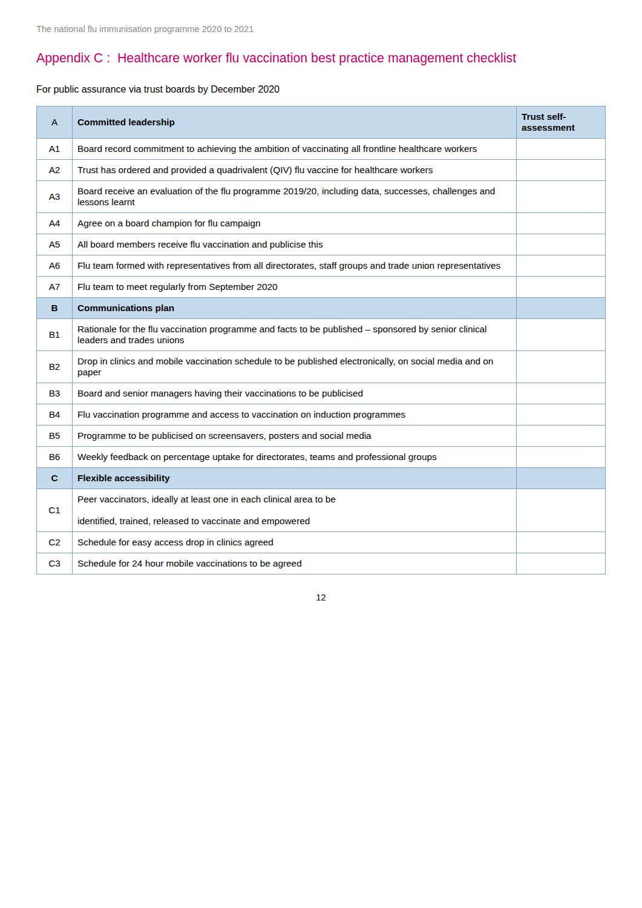The national flu immunisation programme 2020 to 2021
Appendix C : Healthcare worker flu vaccination best practice management checklist
For public assurance via trust boards by December 2020
| A | Committed leadership | Trust self-assessment |
| --- | --- | --- |
| A1 | Board record commitment to achieving the ambition of vaccinating all frontline healthcare workers | |
| A2 | Trust has ordered and provided a quadrivalent (QIV) flu vaccine for healthcare workers | |
| A3 | Board receive an evaluation of the flu programme 2019/20, including data, successes, challenges and lessons learnt | |
| A4 | Agree on a board champion for flu campaign | |
| A5 | All board members receive flu vaccination and publicise this | |
| A6 | Flu team formed with representatives from all directorates, staff groups and trade union representatives | |
| A7 | Flu team to meet regularly from September 2020 | |
| B | Communications plan | |
| B1 | Rationale for the flu vaccination programme and facts to be published – sponsored by senior clinical leaders and trades unions | |
| B2 | Drop in clinics and mobile vaccination schedule to be published electronically, on social media and on paper | |
| B3 | Board and senior managers having their vaccinations to be publicised | |
| B4 | Flu vaccination programme and access to vaccination on induction programmes | |
| B5 | Programme to be publicised on screensavers, posters and social media | |
| B6 | Weekly feedback on percentage uptake for directorates, teams and professional groups | |
| C | Flexible accessibility | |
| C1 | Peer vaccinators, ideally at least one in each clinical area to be identified, trained, released to vaccinate and empowered | |
| C2 | Schedule for easy access drop in clinics agreed | |
| C3 | Schedule for 24 hour mobile vaccinations to be agreed | |
12